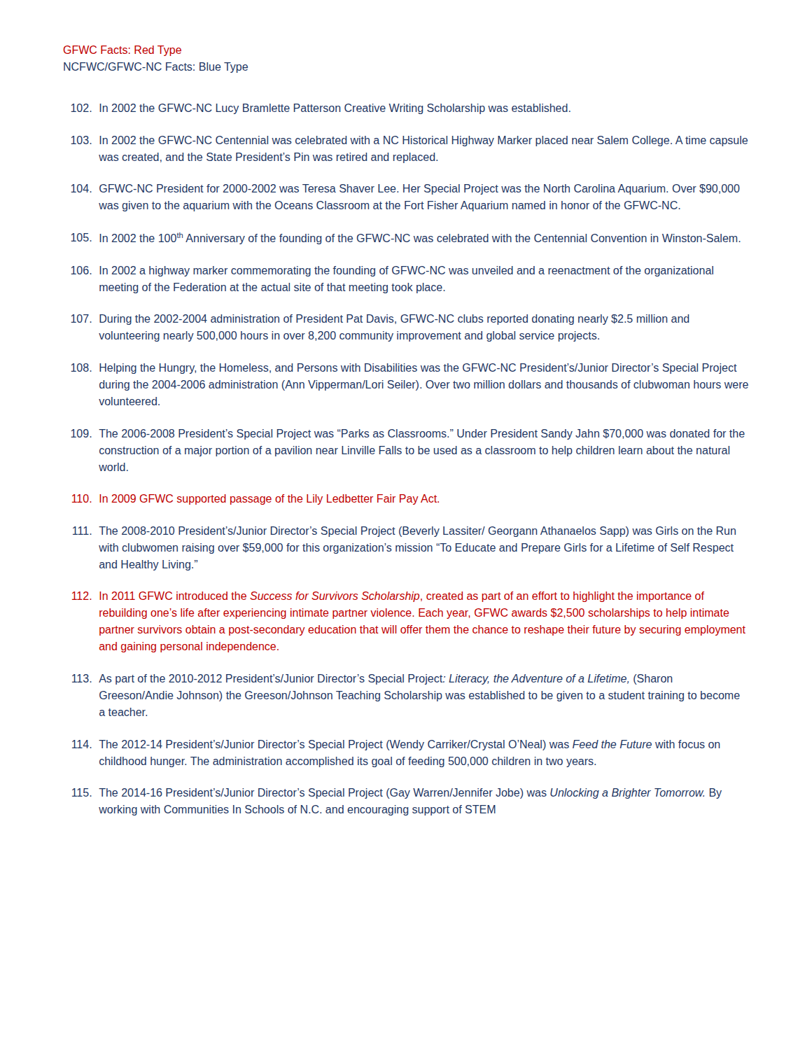GFWC Facts: Red Type
NCFWC/GFWC-NC Facts: Blue Type
102. In 2002 the GFWC-NC Lucy Bramlette Patterson Creative Writing Scholarship was established.
103. In 2002 the GFWC-NC Centennial was celebrated with a NC Historical Highway Marker placed near Salem College. A time capsule was created, and the State President’s Pin was retired and replaced.
104. GFWC-NC President for 2000-2002 was Teresa Shaver Lee. Her Special Project was the North Carolina Aquarium. Over $90,000 was given to the aquarium with the Oceans Classroom at the Fort Fisher Aquarium named in honor of the GFWC-NC.
105. In 2002 the 100th Anniversary of the founding of the GFWC-NC was celebrated with the Centennial Convention in Winston-Salem.
106. In 2002 a highway marker commemorating the founding of GFWC-NC was unveiled and a reenactment of the organizational meeting of the Federation at the actual site of that meeting took place.
107. During the 2002-2004 administration of President Pat Davis, GFWC-NC clubs reported donating nearly $2.5 million and volunteering nearly 500,000 hours in over 8,200 community improvement and global service projects.
108. Helping the Hungry, the Homeless, and Persons with Disabilities was the GFWC-NC President’s/Junior Director’s Special Project during the 2004-2006 administration (Ann Vipperman/Lori Seiler). Over two million dollars and thousands of clubwoman hours were volunteered.
109. The 2006-2008 President’s Special Project was “Parks as Classrooms.” Under President Sandy Jahn $70,000 was donated for the construction of a major portion of a pavilion near Linville Falls to be used as a classroom to help children learn about the natural world.
110. In 2009 GFWC supported passage of the Lily Ledbetter Fair Pay Act.
111. The 2008-2010 President’s/Junior Director’s Special Project (Beverly Lassiter/ Georgann Athanaelos Sapp) was Girls on the Run with clubwomen raising over $59,000 for this organization’s mission “To Educate and Prepare Girls for a Lifetime of Self Respect and Healthy Living.”
112. In 2011 GFWC introduced the Success for Survivors Scholarship, created as part of an effort to highlight the importance of rebuilding one’s life after experiencing intimate partner violence. Each year, GFWC awards $2,500 scholarships to help intimate partner survivors obtain a post-secondary education that will offer them the chance to reshape their future by securing employment and gaining personal independence.
113. As part of the 2010-2012 President’s/Junior Director’s Special Project: Literacy, the Adventure of a Lifetime, (Sharon Greeson/Andie Johnson) the Greeson/Johnson Teaching Scholarship was established to be given to a student training to become a teacher.
114. The 2012-14 President’s/Junior Director’s Special Project (Wendy Carriker/Crystal O’Neal) was Feed the Future with focus on childhood hunger. The administration accomplished its goal of feeding 500,000 children in two years.
115. The 2014-16 President’s/Junior Director’s Special Project (Gay Warren/Jennifer Jobe) was Unlocking a Brighter Tomorrow. By working with Communities In Schools of N.C. and encouraging support of STEM